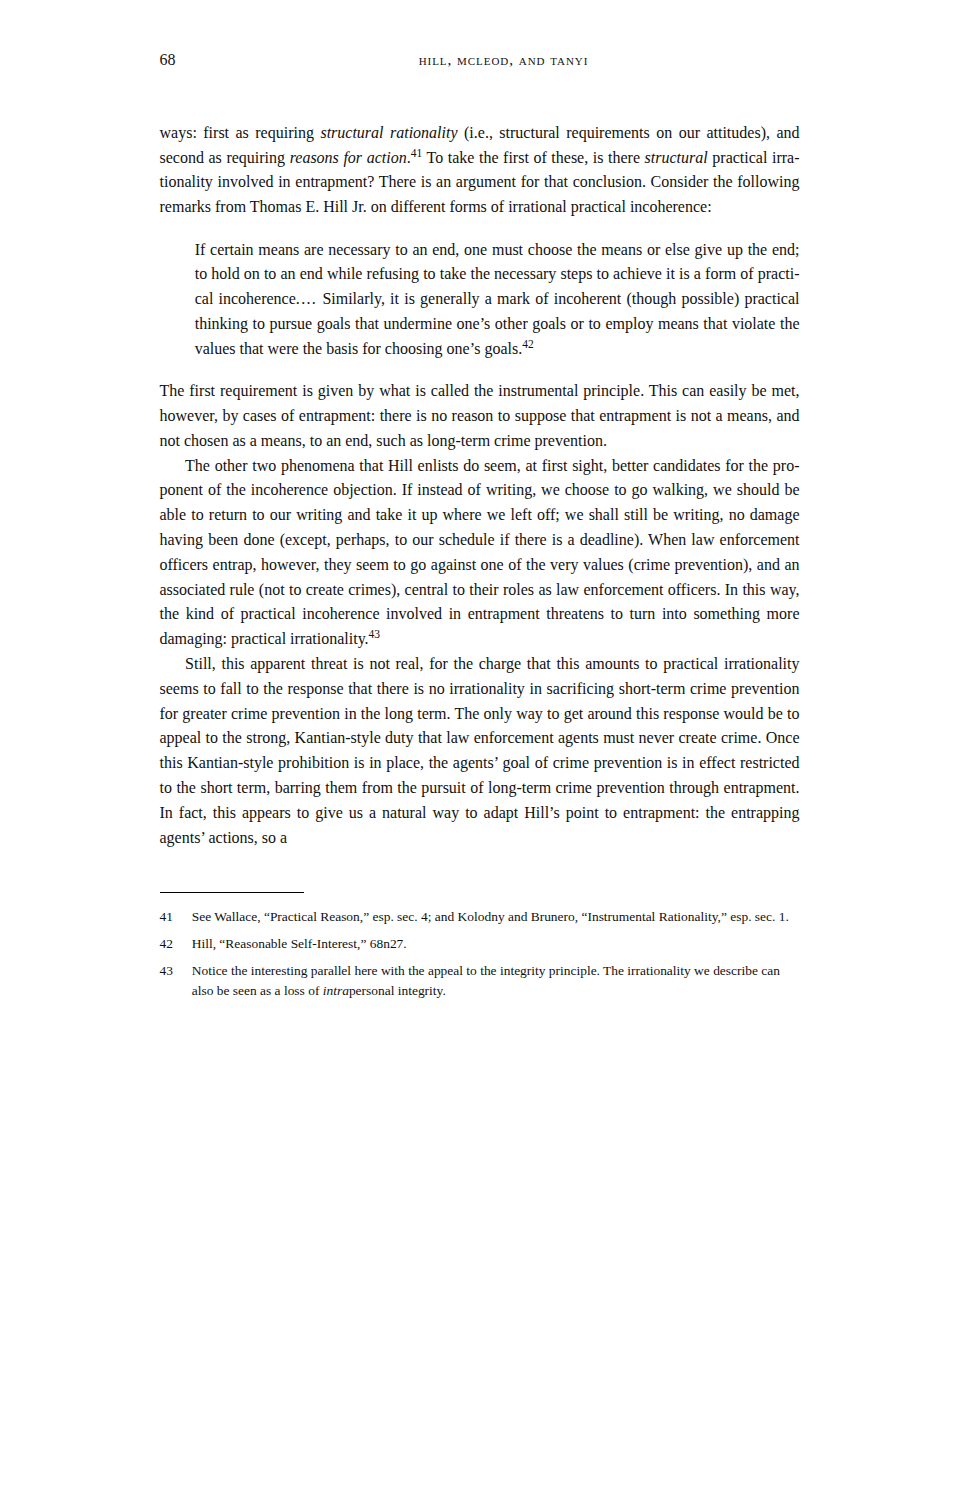68 hill, mcleod, and tanyi
ways: first as requiring structural rationality (i.e., structural requirements on our attitudes), and second as requiring reasons for action.41 To take the first of these, is there structural practical irrationality involved in entrapment? There is an argument for that conclusion. Consider the following remarks from Thomas E. Hill Jr. on different forms of irrational practical incoherence:
If certain means are necessary to an end, one must choose the means or else give up the end; to hold on to an end while refusing to take the necessary steps to achieve it is a form of practical incoherence. . . .  Similarly, it is generally a mark of incoherent (though possible) practical thinking to pursue goals that undermine one’s other goals or to employ means that violate the values that were the basis for choosing one’s goals.42
The first requirement is given by what is called the instrumental principle. This can easily be met, however, by cases of entrapment: there is no reason to suppose that entrapment is not a means, and not chosen as a means, to an end, such as long-term crime prevention.
The other two phenomena that Hill enlists do seem, at first sight, better candidates for the proponent of the incoherence objection. If instead of writing, we choose to go walking, we should be able to return to our writing and take it up where we left off; we shall still be writing, no damage having been done (except, perhaps, to our schedule if there is a deadline). When law enforcement officers entrap, however, they seem to go against one of the very values (crime prevention), and an associated rule (not to create crimes), central to their roles as law enforcement officers. In this way, the kind of practical incoherence involved in entrapment threatens to turn into something more damaging: practical irrationality.43
Still, this apparent threat is not real, for the charge that this amounts to practical irrationality seems to fall to the response that there is no irrationality in sacrificing short-term crime prevention for greater crime prevention in the long term. The only way to get around this response would be to appeal to the strong, Kantian-style duty that law enforcement agents must never create crime. Once this Kantian-style prohibition is in place, the agents’ goal of crime prevention is in effect restricted to the short term, barring them from the pursuit of long-term crime prevention through entrapment. In fact, this appears to give us a natural way to adapt Hill’s point to entrapment: the entrapping agents’ actions, so a
41 See Wallace, “Practical Reason,” esp. sec. 4; and Kolodny and Brunero, “Instrumental Rationality,” esp. sec. 1.
42 Hill, “Reasonable Self-Interest,” 68n27.
43 Notice the interesting parallel here with the appeal to the integrity principle. The irrationality we describe can also be seen as a loss of intrapersonal integrity.